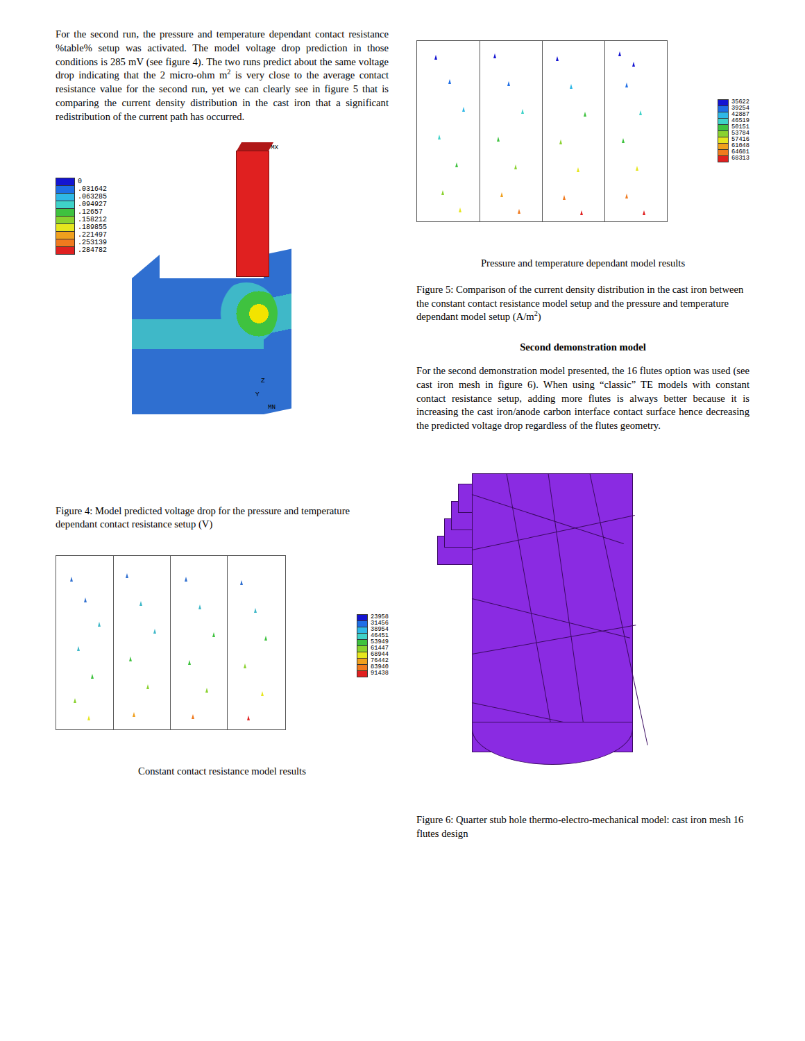For the second run, the pressure and temperature dependant contact resistance %table% setup was activated. The model voltage drop prediction in those conditions is 285 mV (see figure 4). The two runs predict about the same voltage drop indicating that the 2 micro-ohm m2 is very close to the average contact resistance value for the second run, yet we can clearly see in figure 5 that is comparing the current density distribution in the cast iron that a significant redistribution of the current path has occurred.
0
.031642
.063285
.094927
.12657
.158212
.189855
.221497
.253139
.284782
MX MN Z Y
Figure 4: Model predicted voltage drop for the pressure and temperature dependant contact resistance setup (V)
23958
31456
38954
46451
53949
61447
68944
76442
83940
91438
Constant contact resistance model results
35622
39254
42887
46519
50151
53784
57416
61048
64681
68313
Pressure and temperature dependant model results
Figure 5: Comparison of the current density distribution in the cast iron between the constant contact resistance model setup and the pressure and temperature dependant model setup (A/m2)
Second demonstration model
For the second demonstration model presented, the 16 flutes option was used (see cast iron mesh in figure 6). When using “classic” TE models with constant contact resistance setup, adding more flutes is always better because it is increasing the cast iron/anode carbon interface contact surface hence decreasing the predicted voltage drop regardless of the flutes geometry.
Figure 6: Quarter stub hole thermo-electro-mechanical model: cast iron mesh 16 flutes design